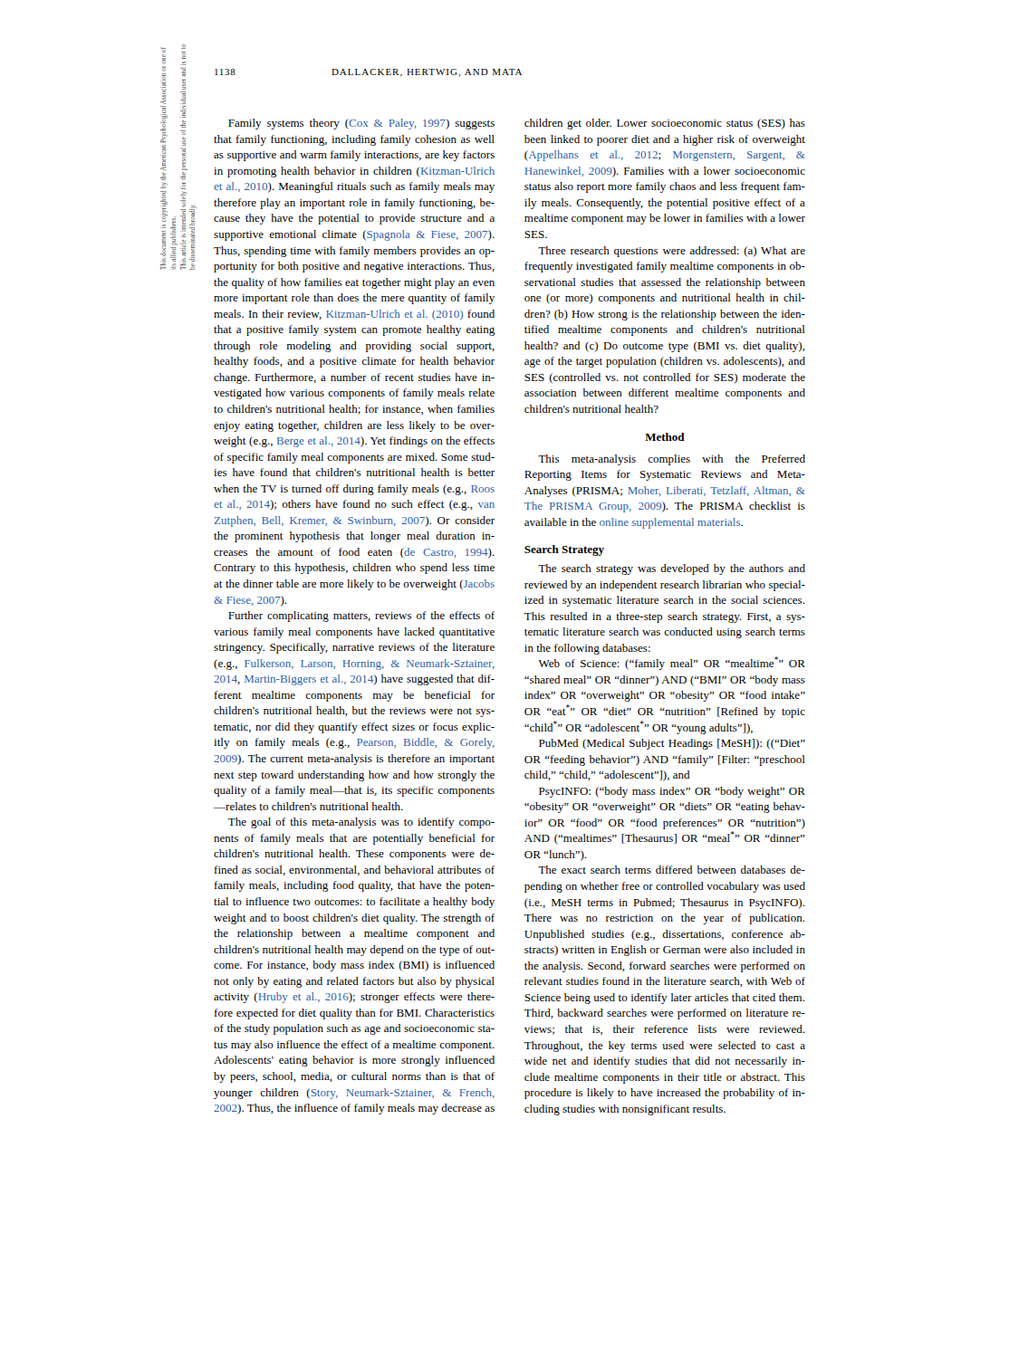This document is copyrighted by the American Psychological Association or one of its allied publishers.
This article is intended solely for the personal use of the individual user and is not to be disseminated broadly.
1138 DALLACKER, HERTWIG, AND MATA
Family systems theory (Cox & Paley, 1997) suggests that family functioning, including family cohesion as well as supportive and warm family interactions, are key factors in promoting health behavior in children (Kitzman-Ulrich et al., 2010). Meaningful rituals such as family meals may therefore play an important role in family functioning, because they have the potential to provide structure and a supportive emotional climate (Spagnola & Fiese, 2007). Thus, spending time with family members provides an opportunity for both positive and negative interactions. Thus, the quality of how families eat together might play an even more important role than does the mere quantity of family meals. In their review, Kitzman-Ulrich et al. (2010) found that a positive family system can promote healthy eating through role modeling and providing social support, healthy foods, and a positive climate for health behavior change. Furthermore, a number of recent studies have investigated how various components of family meals relate to children's nutritional health; for instance, when families enjoy eating together, children are less likely to be overweight (e.g., Berge et al., 2014). Yet findings on the effects of specific family meal components are mixed. Some studies have found that children's nutritional health is better when the TV is turned off during family meals (e.g., Roos et al., 2014); others have found no such effect (e.g., van Zutphen, Bell, Kremer, & Swinburn, 2007). Or consider the prominent hypothesis that longer meal duration increases the amount of food eaten (de Castro, 1994). Contrary to this hypothesis, children who spend less time at the dinner table are more likely to be overweight (Jacobs & Fiese, 2007).
Further complicating matters, reviews of the effects of various family meal components have lacked quantitative stringency. Specifically, narrative reviews of the literature (e.g., Fulkerson, Larson, Horning, & Neumark-Sztainer, 2014, Martin-Biggers et al., 2014) have suggested that different mealtime components may be beneficial for children's nutritional health, but the reviews were not systematic, nor did they quantify effect sizes or focus explicitly on family meals (e.g., Pearson, Biddle, & Gorely, 2009). The current meta-analysis is therefore an important next step toward understanding how and how strongly the quality of a family meal—that is, its specific components—relates to children's nutritional health.
The goal of this meta-analysis was to identify components of family meals that are potentially beneficial for children's nutritional health. These components were defined as social, environmental, and behavioral attributes of family meals, including food quality, that have the potential to influence two outcomes: to facilitate a healthy body weight and to boost children's diet quality. The strength of the relationship between a mealtime component and children's nutritional health may depend on the type of outcome. For instance, body mass index (BMI) is influenced not only by eating and related factors but also by physical activity (Hruby et al., 2016); stronger effects were therefore expected for diet quality than for BMI. Characteristics of the study population such as age and socioeconomic status may also influence the effect of a mealtime component. Adolescents' eating behavior is more strongly influenced by peers, school, media, or cultural norms than is that of younger children (Story, Neumark-Sztainer, & French, 2002). Thus, the influence of family meals may decrease as children get older. Lower socioeconomic status (SES) has been linked to poorer diet and a higher risk of overweight (Appelhans et al., 2012; Morgenstern, Sargent, & Hanewinkel, 2009). Families with a lower socioeconomic status also report more family chaos and less frequent family meals. Consequently, the potential positive effect of a mealtime component may be lower in families with a lower SES.
Three research questions were addressed: (a) What are frequently investigated family mealtime components in observational studies that assessed the relationship between one (or more) components and nutritional health in children? (b) How strong is the relationship between the identified mealtime components and children's nutritional health? and (c) Do outcome type (BMI vs. diet quality), age of the target population (children vs. adolescents), and SES (controlled vs. not controlled for SES) moderate the association between different mealtime components and children's nutritional health?
Method
This meta-analysis complies with the Preferred Reporting Items for Systematic Reviews and Meta-Analyses (PRISMA; Moher, Liberati, Tetzlaff, Altman, & The PRISMA Group, 2009). The PRISMA checklist is available in the online supplemental materials.
Search Strategy
The search strategy was developed by the authors and reviewed by an independent research librarian who specialized in systematic literature search in the social sciences. This resulted in a three-step search strategy. First, a systematic literature search was conducted using search terms in the following databases:
Web of Science: (“family meal” OR “mealtime*” OR “shared meal” OR “dinner”) AND (“BMI” OR “body mass index” OR “overweight” OR “obesity” OR “food intake” OR “eat*” OR “diet” OR “nutrition” [Refined by topic “child*” OR “adolescent*” OR “young adults”]),
PubMed (Medical Subject Headings [MeSH]): ((“Diet” OR “feeding behavior”) AND “family” [Filter: “preschool child,” “child,” “adolescent”]), and
PsycINFO: (“body mass index” OR “body weight” OR “obesity” OR “overweight” OR “diets” OR “eating behavior” OR “food” OR “food preferences” OR “nutrition”) AND (“mealtimes” [Thesaurus] OR “meal*” OR “dinner” OR “lunch”).
The exact search terms differed between databases depending on whether free or controlled vocabulary was used (i.e., MeSH terms in Pubmed; Thesaurus in PsycINFO). There was no restriction on the year of publication. Unpublished studies (e.g., dissertations, conference abstracts) written in English or German were also included in the analysis. Second, forward searches were performed on relevant studies found in the literature search, with Web of Science being used to identify later articles that cited them. Third, backward searches were performed on literature reviews; that is, their reference lists were reviewed. Throughout, the key terms used were selected to cast a wide net and identify studies that did not necessarily include mealtime components in their title or abstract. This procedure is likely to have increased the probability of including studies with nonsignificant results.